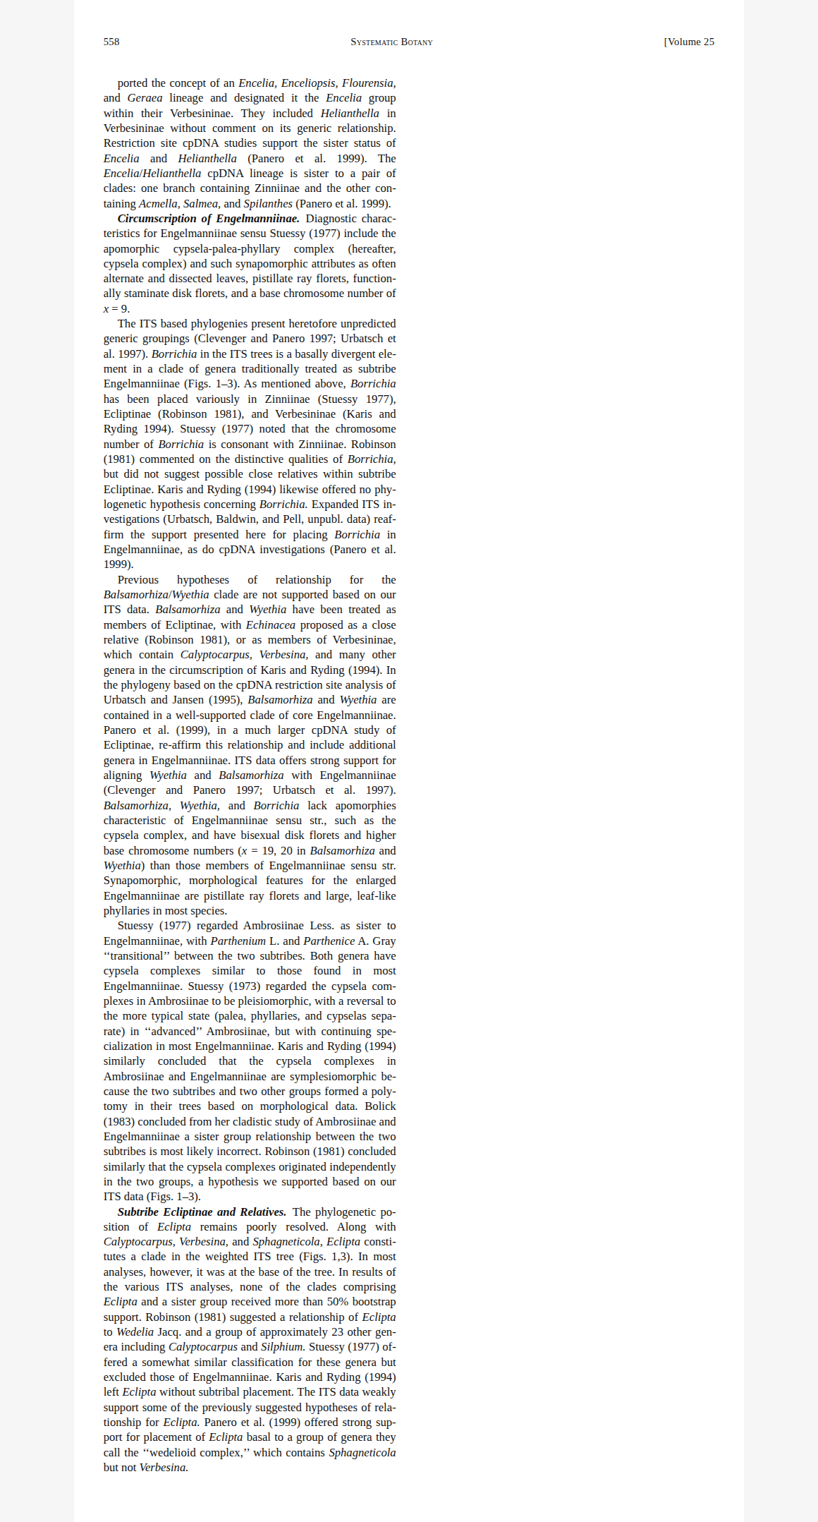558 Systematic Botany [Volume 25
ported the concept of an Encelia, Enceliopsis, Flourensia, and Geraea lineage and designated it the Encelia group within their Verbesininae. They included Helianthella in Verbesininae without comment on its generic relationship. Restriction site cpDNA studies support the sister status of Encelia and Helianthella (Panero et al. 1999). The Encelia/Helianthella cpDNA lineage is sister to a pair of clades: one branch containing Zinniinae and the other containing Acmella, Salmea, and Spilanthes (Panero et al. 1999).
Circumscription of Engelmanniinae. Diagnostic characteristics for Engelmanniinae sensu Stuessy (1977) include the apomorphic cypsela-palea-phyllary complex (hereafter, cypsela complex) and such synapomorphic attributes as often alternate and dissected leaves, pistillate ray florets, functionally staminate disk florets, and a base chromosome number of x = 9.
The ITS based phylogenies present heretofore unpredicted generic groupings (Clevenger and Panero 1997; Urbatsch et al. 1997). Borrichia in the ITS trees is a basally divergent element in a clade of genera traditionally treated as subtribe Engelmanniinae (Figs. 1–3). As mentioned above, Borrichia has been placed variously in Zinniinae (Stuessy 1977), Ecliptinae (Robinson 1981), and Verbesininae (Karis and Ryding 1994). Stuessy (1977) noted that the chromosome number of Borrichia is consonant with Zinniinae. Robinson (1981) commented on the distinctive qualities of Borrichia, but did not suggest possible close relatives within subtribe Ecliptinae. Karis and Ryding (1994) likewise offered no phylogenetic hypothesis concerning Borrichia. Expanded ITS investigations (Urbatsch, Baldwin, and Pell, unpubl. data) reaffirm the support presented here for placing Borrichia in Engelmanniinae, as do cpDNA investigations (Panero et al. 1999).
Previous hypotheses of relationship for the Balsamorhiza/Wyethia clade are not supported based on our ITS data. Balsamorhiza and Wyethia have been treated as members of Ecliptinae, with Echinacea proposed as a close relative (Robinson 1981), or as members of Verbesininae, which contain Calyptocarpus, Verbesina, and many other genera in the circumscription of Karis and Ryding (1994). In the phylogeny based on the cpDNA restriction site analysis of Urbatsch and Jansen (1995), Balsamorhiza and Wyethia are contained in a well-supported clade of core Engelmanniinae. Panero et al. (1999), in a much larger cpDNA study of Ecliptinae, re-affirm this relationship and include additional genera in Engelmanniinae. ITS data offers strong support for aligning Wyethia and Balsamorhiza with Engelmanniinae (Clevenger and Panero 1997; Urbatsch et al. 1997). Balsamorhiza, Wyethia, and Borrichia lack apomorphies characteristic of Engelmanniinae sensu str., such as the cypsela complex, and have bisexual disk florets and higher base chromosome numbers (x = 19, 20 in Balsamorhiza and Wyethia) than those members of Engelmanniinae sensu str. Synapomorphic, morphological features for the enlarged Engelmanniinae are pistillate ray florets and large, leaf-like phyllaries in most species.
Stuessy (1977) regarded Ambrosiinae Less. as sister to Engelmanniinae, with Parthenium L. and Parthenice A. Gray ‘‘transitional’’ between the two subtribes. Both genera have cypsela complexes similar to those found in most Engelmanniinae. Stuessy (1973) regarded the cypsela complexes in Ambrosiinae to be pleisiomorphic, with a reversal to the more typical state (palea, phyllaries, and cypselas separate) in ‘‘advanced’’ Ambrosiinae, but with continuing specialization in most Engelmanniinae. Karis and Ryding (1994) similarly concluded that the cypsela complexes in Ambrosiinae and Engelmanniinae are symplesiomorphic because the two subtribes and two other groups formed a polytomy in their trees based on morphological data. Bolick (1983) concluded from her cladistic study of Ambrosiinae and Engelmanniinae a sister group relationship between the two subtribes is most likely incorrect. Robinson (1981) concluded similarly that the cypsela complexes originated independently in the two groups, a hypothesis we supported based on our ITS data (Figs. 1–3).
Subtribe Ecliptinae and Relatives. The phylogenetic position of Eclipta remains poorly resolved. Along with Calyptocarpus, Verbesina, and Sphagneticola, Eclipta constitutes a clade in the weighted ITS tree (Figs. 1,3). In most analyses, however, it was at the base of the tree. In results of the various ITS analyses, none of the clades comprising Eclipta and a sister group received more than 50% bootstrap support. Robinson (1981) suggested a relationship of Eclipta to Wedelia Jacq. and a group of approximately 23 other genera including Calyptocarpus and Silphium. Stuessy (1977) offered a somewhat similar classification for these genera but excluded those of Engelmanniinae. Karis and Ryding (1994) left Eclipta without subtribal placement. The ITS data weakly support some of the previously suggested hypotheses of relationship for Eclipta. Panero et al. (1999) offered strong support for placement of Eclipta basal to a group of genera they call the ‘‘wedelioid complex,’’ which contains Sphagneticola but not Verbesina.